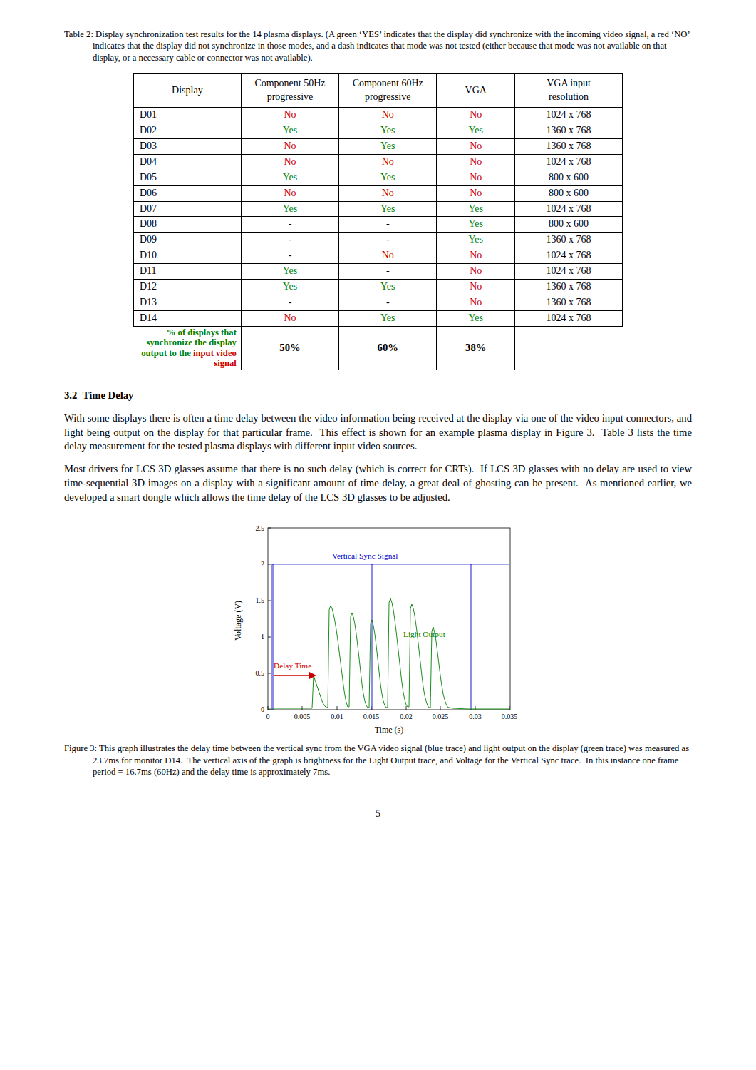Table 2: Display synchronization test results for the 14 plasma displays. (A green ‘YES’ indicates that the display did synchronize with the incoming video signal, a red ‘NO’ indicates that the display did not synchronize in those modes, and a dash indicates that mode was not tested (either because that mode was not available on that display, or a necessary cable or connector was not available).
| Display | Component 50Hz progressive | Component 60Hz progressive | VGA | VGA input resolution |
| --- | --- | --- | --- | --- |
| D01 | No | No | No | 1024 x 768 |
| D02 | Yes | Yes | Yes | 1360 x 768 |
| D03 | No | Yes | No | 1360 x 768 |
| D04 | No | No | No | 1024 x 768 |
| D05 | Yes | Yes | No | 800 x 600 |
| D06 | No | No | No | 800 x 600 |
| D07 | Yes | Yes | Yes | 1024 x 768 |
| D08 | - | - | Yes | 800 x 600 |
| D09 | - | - | Yes | 1360 x 768 |
| D10 | - | No | No | 1024 x 768 |
| D11 | Yes | - | No | 1024 x 768 |
| D12 | Yes | Yes | No | 1360 x 768 |
| D13 | - | - | No | 1360 x 768 |
| D14 | No | Yes | Yes | 1024 x 768 |
| % of displays that synchronize the display output to the input video signal | 50% | 60% | 38% | |
3.2 Time Delay
With some displays there is often a time delay between the video information being received at the display via one of the video input connectors, and light being output on the display for that particular frame. This effect is shown for an example plasma display in Figure 3. Table 3 lists the time delay measurement for the tested plasma displays with different input video sources.
Most drivers for LCS 3D glasses assume that there is no such delay (which is correct for CRTs). If LCS 3D glasses with no delay are used to view time-sequential 3D images on a display with a significant amount of time delay, a great deal of ghosting can be present. As mentioned earlier, we developed a smart dongle which allows the time delay of the LCS 3D glasses to be adjusted.
0 0.5 1 1.5 2 2.5 0 0.005 0.01 0.015 0.02 0.025 0.03 0.035 Time (s) Voltage (V) Vertical Sync Signal Light Output Delay Time
Figure 3: This graph illustrates the delay time between the vertical sync from the VGA video signal (blue trace) and light output on the display (green trace) was measured as 23.7ms for monitor D14. The vertical axis of the graph is brightness for the Light Output trace, and Voltage for the Vertical Sync trace. In this instance one frame period = 16.7ms (60Hz) and the delay time is approximately 7ms.
5